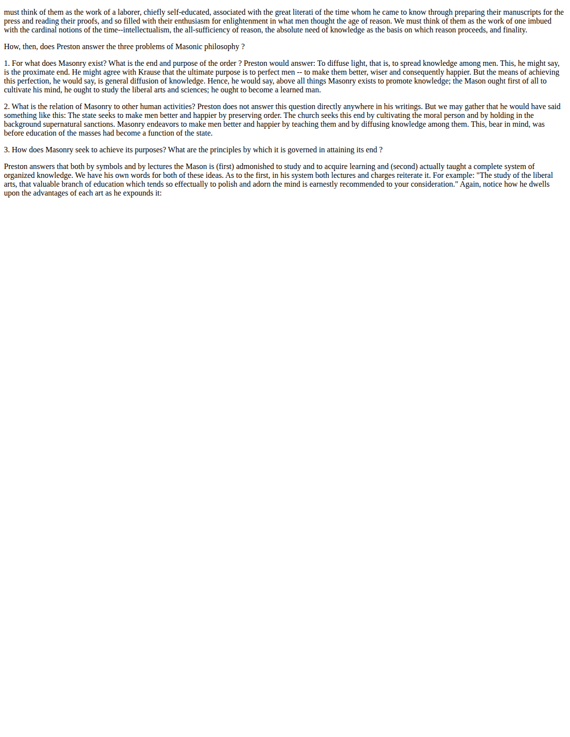must think of them as the work of a laborer, chiefly self-educated, associated with the great literati of the time whom he came to know through preparing their manuscripts for the press and reading their proofs, and so filled with their enthusiasm for enlightenment in what men thought the age of reason. We must think of them as the work of one imbued with the cardinal notions of the time--intellectualism, the all-sufficiency of reason, the absolute need of knowledge as the basis on which reason proceeds, and finality.
How, then, does Preston answer the three problems of Masonic philosophy ?
1. For what does Masonry exist? What is the end and purpose of the order ? Preston would answer: To diffuse light, that is, to spread knowledge among men. This, he might say, is the proximate end. He might agree with Krause that the ultimate purpose is to perfect men -- to make them better, wiser and consequently happier. But the means of achieving this perfection, he would say, is general diffusion of knowledge. Hence, he would say, above all things Masonry exists to promote knowledge; the Mason ought first of all to cultivate his mind, he ought to study the liberal arts and sciences; he ought to become a learned man.
2. What is the relation of Masonry to other human activities? Preston does not answer this question directly anywhere in his writings. But we may gather that he would have said something like this: The state seeks to make men better and happier by preserving order. The church seeks this end by cultivating the moral person and by holding in the background supernatural sanctions. Masonry endeavors to make men better and happier by teaching them and by diffusing knowledge among them. This, bear in mind, was before education of the masses had become a function of the state.
3. How does Masonry seek to achieve its purposes? What are the principles by which it is governed in attaining its end ?
Preston answers that both by symbols and by lectures the Mason is (first) admonished to study and to acquire learning and (second) actually taught a complete system of organized knowledge. We have his own words for both of these ideas. As to the first, in his system both lectures and charges reiterate it. For example: "The study of the liberal arts, that valuable branch of education which tends so effectually to polish and adorn the mind is earnestly recommended to your consideration." Again, notice how he dwells upon the advantages of each art as he expounds it: